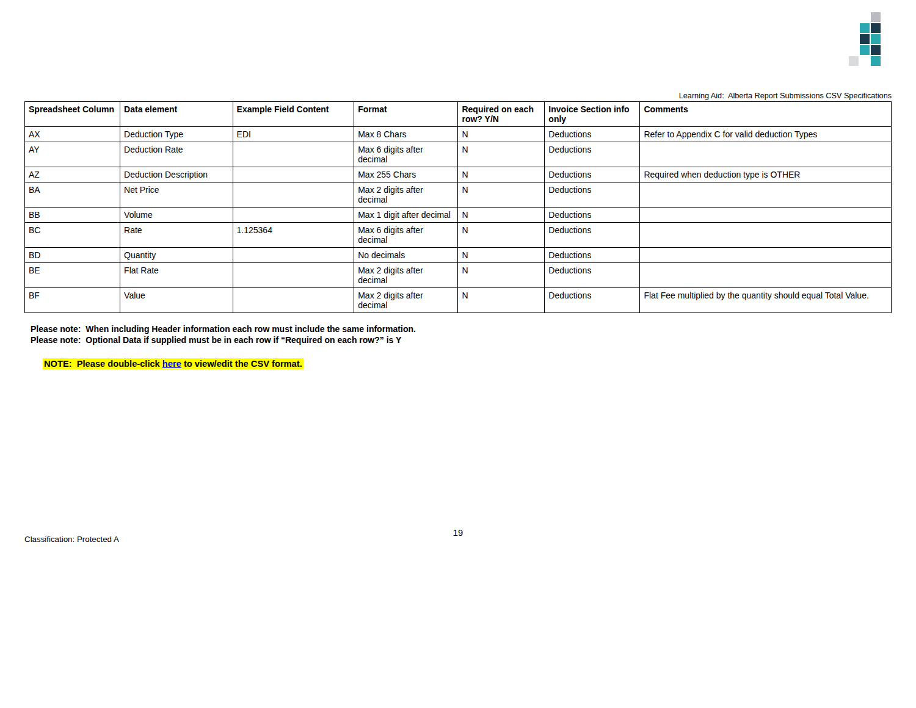Learning Aid: Alberta Report Submissions CSV Specifications
| Spreadsheet Column | Data element | Example Field Content | Format | Required on each row? Y/N | Invoice Section info only | Comments |
| --- | --- | --- | --- | --- | --- | --- |
| AX | Deduction Type | EDI | Max 8 Chars | N | Deductions | Refer to Appendix C for valid deduction Types |
| AY | Deduction Rate | | Max 6 digits after decimal | N | Deductions | |
| AZ | Deduction Description | | Max 255 Chars | N | Deductions | Required when deduction type is OTHER |
| BA | Net Price | | Max 2 digits after decimal | N | Deductions | |
| BB | Volume | | Max 1 digit after decimal | N | Deductions | |
| BC | Rate | 1.125364 | Max 6 digits after decimal | N | Deductions | |
| BD | Quantity | | No decimals | N | Deductions | |
| BE | Flat Rate | | Max 2 digits after decimal | N | Deductions | |
| BF | Value | | Max 2 digits after decimal | N | Deductions | Flat Fee multiplied by the quantity should equal Total Value. |
Please note: When including Header information each row must include the same information.
Please note: Optional Data if supplied must be in each row if “Required on each row?” is Y
NOTE: Please double-click here to view/edit the CSV format.
19
Classification: Protected A